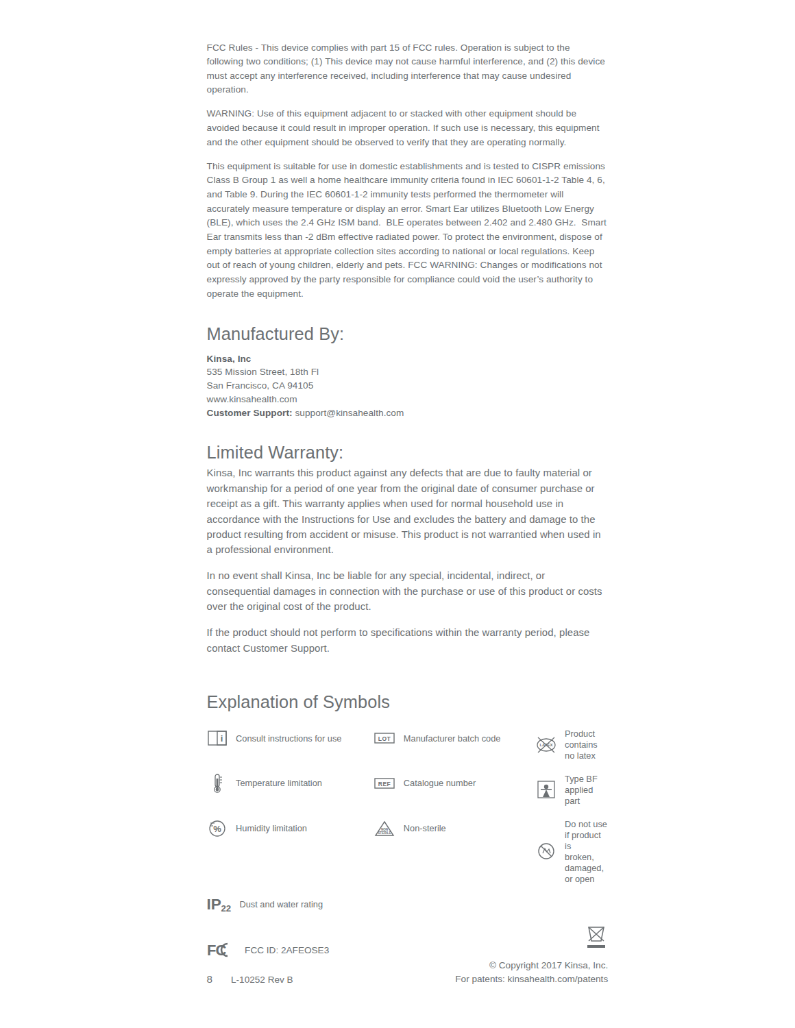FCC Rules - This device complies with part 15 of FCC rules. Operation is subject to the following two conditions; (1) This device may not cause harmful interference, and (2) this device must accept any interference received, including interference that may cause undesired operation.
WARNING: Use of this equipment adjacent to or stacked with other equipment should be avoided because it could result in improper operation. If such use is necessary, this equipment and the other equipment should be observed to verify that they are operating normally.
This equipment is suitable for use in domestic establishments and is tested to CISPR emissions Class B Group 1 as well a home healthcare immunity criteria found in IEC 60601-1-2 Table 4, 6, and Table 9. During the IEC 60601-1-2 immunity tests performed the thermometer will accurately measure temperature or display an error. Smart Ear utilizes Bluetooth Low Energy (BLE), which uses the 2.4 GHz ISM band. BLE operates between 2.402 and 2.480 GHz. Smart Ear transmits less than -2 dBm effective radiated power. To protect the environment, dispose of empty batteries at appropriate collection sites according to national or local regulations. Keep out of reach of young children, elderly and pets. FCC WARNING: Changes or modifications not expressly approved by the party responsible for compliance could void the user’s authority to operate the equipment.
Manufactured By:
Kinsa, Inc
535 Mission Street, 18th Fl
San Francisco, CA 94105
www.kinsahealth.com
Customer Support: support@kinsahealth.com
Limited Warranty:
Kinsa, Inc warrants this product against any defects that are due to faulty material or workmanship for a period of one year from the original date of consumer purchase or receipt as a gift. This warranty applies when used for normal household use in accordance with the Instructions for Use and excludes the battery and damage to the product resulting from accident or misuse. This product is not warrantied when used in a professional environment.
In no event shall Kinsa, Inc be liable for any special, incidental, indirect, or consequential damages in connection with the purchase or use of this product or costs over the original cost of the product.
If the product should not perform to specifications within the warranty period, please contact Customer Support.
Explanation of Symbols
i
Consult instructions for use
LOT
Manufacturer batch code
LATEX
Product contains no latex
Temperature limitation
REF
Catalogue number
Type BF applied part
%
Humidity limitation
NON STERILE
Non-sterile
Do not use if product is
broken, damaged, or open
IP22
Dust and water rating
FC FCC ID: 2AFEOSE3
8 L-10252 Rev B
© Copyright 2017 Kinsa, Inc.
For patents: kinsahealth.com/patents